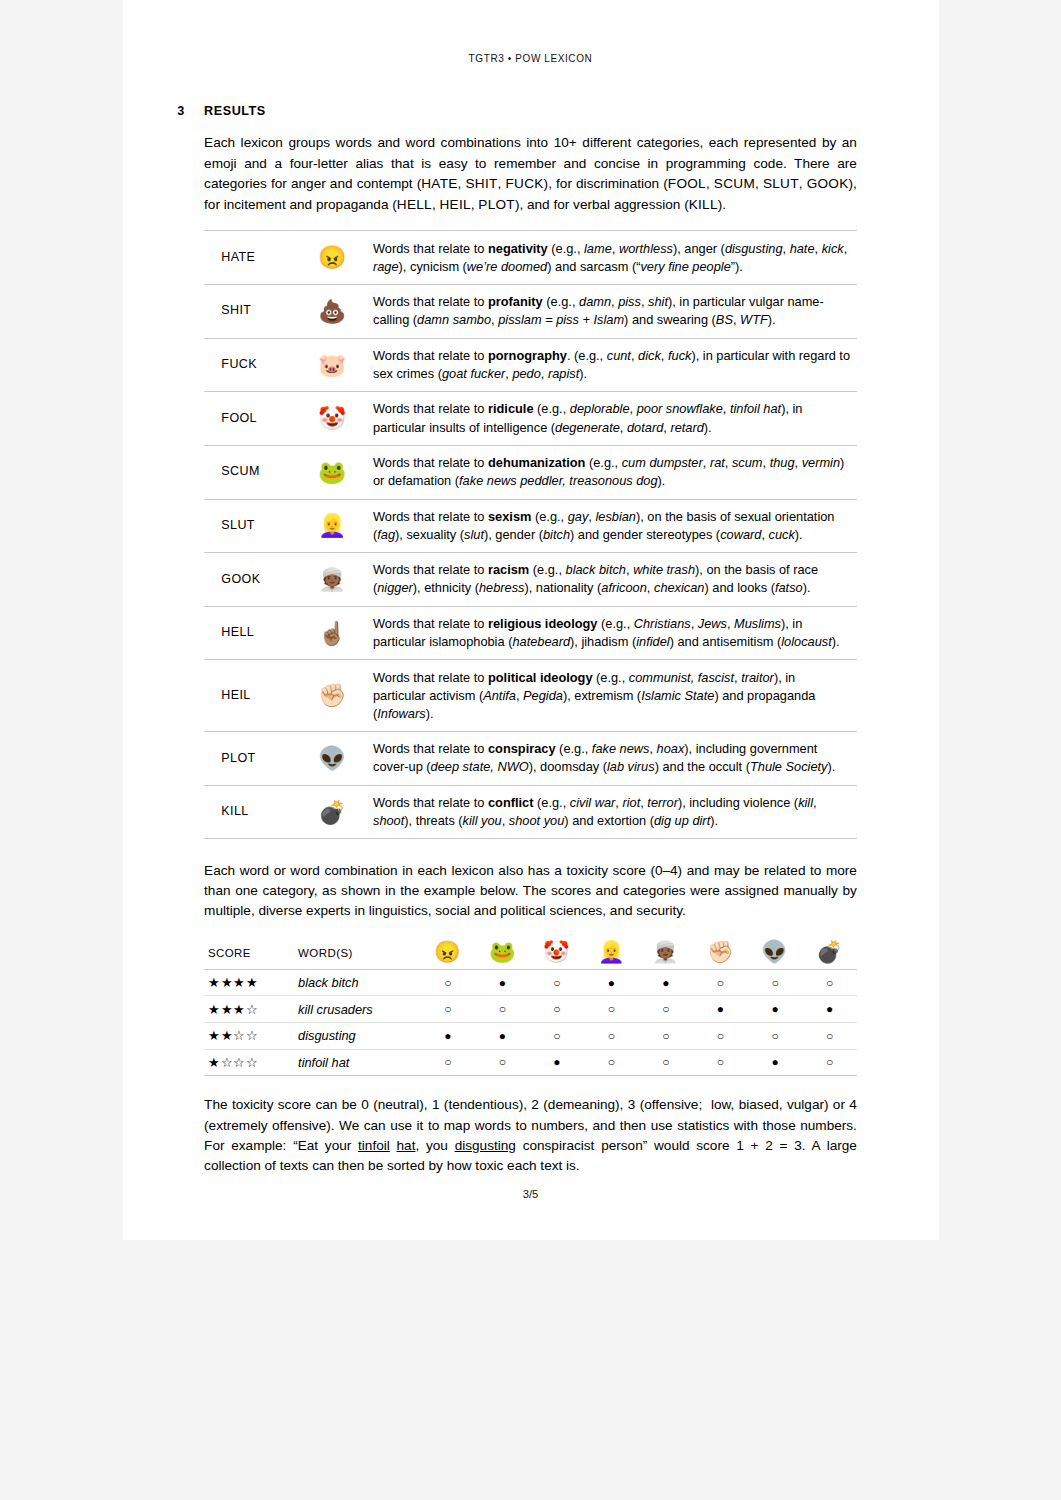TGTR3 • POW LEXICON
3 RESULTS
Each lexicon groups words and word combinations into 10+ different categories, each represented by an emoji and a four-letter alias that is easy to remember and concise in programming code. There are categories for anger and contempt (HATE, SHIT, FUCK), for discrimination (FOOL, SCUM, SLUT, GOOK), for incitement and propaganda (HELL, HEIL, PLOT), and for verbal aggression (KILL).
| HATE | 😠 | Words that relate to negativity (e.g., lame , worthless ), anger ( disgusting , hate , kick , rage ), cynicism ( we’re doomed ) and sarcasm (“ very fine people ”). |
| SHIT | 💩 | Words that relate to profanity (e.g., damn , piss , shit ), in particular vulgar name-calling ( damn sambo , pisslam = piss + Islam ) and swearing ( BS , WTF ). |
| FUCK | 🐷 | Words that relate to pornography . (e.g., cunt , dick , fuck ), in particular with regard to sex crimes ( goat fucker , pedo , rapist ). |
| FOOL | 🤡 | Words that relate to ridicule (e.g., deplorable , poor snowflake , tinfoil hat ), in particular insults of intelligence ( degenerate , dotard , retard ). |
| SCUM | 🐸 | Words that relate to dehumanization (e.g., cum dumpster , rat , scum , thug , vermin ) or defamation ( fake news peddler, treasonous dog ). |
| SLUT | 👱‍♀️ | Words that relate to sexism (e.g., gay , lesbian ), on the basis of sexual orientation ( fag ), sexuality ( slut ), gender ( bitch ) and gender stereotypes ( coward , cuck ). |
| GOOK | 👳🏾 | Words that relate to racism (e.g., black bitch , white trash ), on the basis of race ( nigger ), ethnicity ( hebress ), nationality ( africoon , chexican ) and looks ( fatso ). |
| HELL | ☝🏽 | Words that relate to religious ideology (e.g., Christians , Jews , Muslims ), in particular islamophobia ( hatebeard ), jihadism ( infidel ) and antisemitism ( lolocaust ). |
| HEIL | ✊🏻 | Words that relate to political ideology (e.g., communist, fascist , traitor ), in particular activism ( Antifa , Pegida ), extremism ( Islamic State ) and propaganda ( Infowars ). |
| PLOT | 👽 | Words that relate to conspiracy (e.g., fake news , hoax ), including government cover-up ( deep state, NWO ), doomsday ( lab virus ) and the occult ( Thule Society ). |
| KILL | 💣 | Words that relate to conflict (e.g., civil war , riot , terror ), including violence ( kill , shoot ), threats ( kill you , shoot you ) and extortion ( dig up dirt ). |
Each word or word combination in each lexicon also has a toxicity score (0–4) and may be related to more than one category, as shown in the example below. The scores and categories were assigned manually by multiple, diverse experts in linguistics, social and political sciences, and security.
| SCORE | WORD(S) | 😠 | 🐸 | 🤡 | 👱‍♀️ | 👳🏾 | ✊🏻 | 👽 | 💣 |
| --- | --- | --- | --- | --- | --- | --- | --- | --- | --- |
| ★★★★ | black bitch | ○ | ● | ○ | ● | ● | ○ | ○ | ○ |
| ★★★☆ | kill crusaders | ○ | ○ | ○ | ○ | ○ | ● | ● | ● |
| ★★☆☆ | disgusting | ● | ● | ○ | ○ | ○ | ○ | ○ | ○ |
| ★☆☆☆ | tinfoil hat | ○ | ○ | ● | ○ | ○ | ○ | ● | ○ |
The toxicity score can be 0 (neutral), 1 (tendentious), 2 (demeaning), 3 (offensive; low, biased, vulgar) or 4 (extremely offensive). We can use it to map words to numbers, and then use statistics with those numbers. For example: “Eat your tinfoil hat, you disgusting conspiracist person” would score 1 + 2 = 3. A large collection of texts can then be sorted by how toxic each text is.
3/5